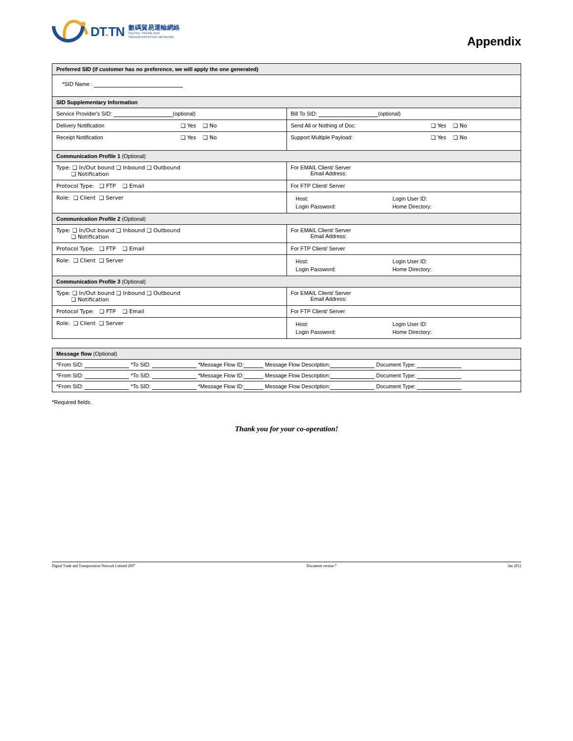DT. TN
數碼貿易運輸網絡
DIGITAL TRADE AND
TRANSPORTATION NETWORK
Appendix
| Preferred SID (if customer has no preference, we will apply the one generated) |
| *SID Name : |
| SID Supplementary Information |
| Service Provider's SID: (optional) | Bill To SID: (optional) |
| / Delivery Notification / ❑ Yes ❑ No / | / Send All or Nothing of Doc: / ❑ Yes ❑ No / |
| / Receipt Notification / ❑ Yes ❑ No / | / Support Multiple Payload: / ❑ Yes ❑ No / |
| Communication Profile 1 (Optional) |
| Type: ❑ In/Out bound ❑ Inbound ❑ Outbound ❑ Notification | For EMAIL Client/ Server Email Address: |
| Protocol Type: ❑ FTP ❑ Email | For FTP Client/ Server |
| Role: ❑ Client ❑ Server | / Host: / Login User ID: / / Login Password: / Home Directory: / |
| Communication Profile 2 (Optional) |
| Type: ❑ In/Out bound ❑ Inbound ❑ Outbound ❑ Notification | For EMAIL Client/ Server Email Address: |
| Protocol Type: ❑ FTP ❑ Email | For FTP Client/ Server |
| Role: ❑ Client ❑ Server | / Host: / Login User ID: / / Login Password: / Home Directory: / |
| Communication Profile 3 (Optional) |
| Type: ❑ In/Out bound ❑ Inbound ❑ Outbound ❑ Notification | For EMAIL Client/ Server Email Address: |
| Protocol Type: ❑ FTP ❑ Email | For FTP Client/ Server |
| Role: ❑ Client ❑ Server | / Host: / Login User ID: / / Login Password: / Home Directory: / |
| Message flow (Optional) |
| *From SID: *To SID: *Message Flow ID: Message Flow Description: Document Type: |
| *From SID: *To SID: *Message Flow ID: Message Flow Description: Document Type: |
| *From SID: *To SID: *Message Flow ID: Message Flow Description: Document Type: |
*Required fields.
Thank you for your co-operation!
Digital Trade and Transportation Network Limited 2007 Document version 7 Jan 2012